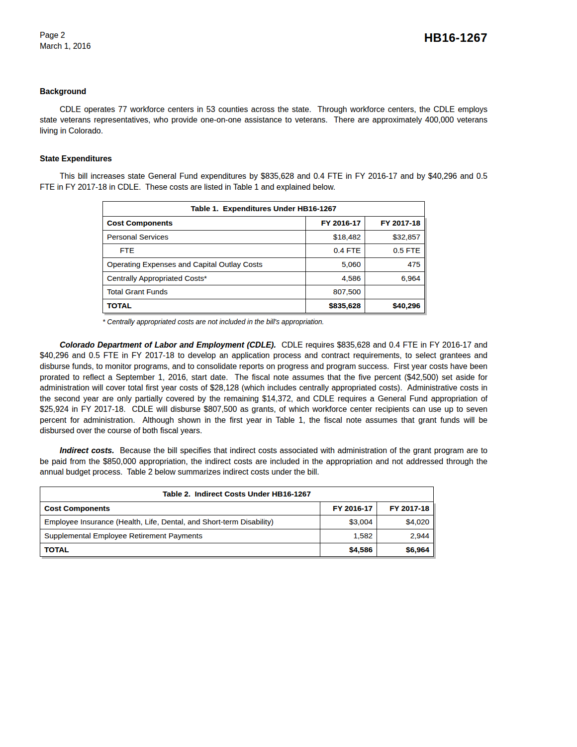Page 2
March 1, 2016
HB16-1267
Background
CDLE operates 77 workforce centers in 53 counties across the state. Through workforce centers, the CDLE employs state veterans representatives, who provide one-on-one assistance to veterans. There are approximately 400,000 veterans living in Colorado.
State Expenditures
This bill increases state General Fund expenditures by $835,628 and 0.4 FTE in FY 2016-17 and by $40,296 and 0.5 FTE in FY 2017-18 in CDLE. These costs are listed in Table 1 and explained below.
Table 1. Expenditures Under HB16-1267
| Cost Components | FY 2016-17 | FY 2017-18 |
| --- | --- | --- |
| Personal Services | $18,482 | $32,857 |
| FTE | 0.4 FTE | 0.5 FTE |
| Operating Expenses and Capital Outlay Costs | 5,060 | 475 |
| Centrally Appropriated Costs* | 4,586 | 6,964 |
| Total Grant Funds | 807,500 | |
| TOTAL | $835,628 | $40,296 |
* Centrally appropriated costs are not included in the bill's appropriation.
Colorado Department of Labor and Employment (CDLE). CDLE requires $835,628 and 0.4 FTE in FY 2016-17 and $40,296 and 0.5 FTE in FY 2017-18 to develop an application process and contract requirements, to select grantees and disburse funds, to monitor programs, and to consolidate reports on progress and program success. First year costs have been prorated to reflect a September 1, 2016, start date. The fiscal note assumes that the five percent ($42,500) set aside for administration will cover total first year costs of $28,128 (which includes centrally appropriated costs). Administrative costs in the second year are only partially covered by the remaining $14,372, and CDLE requires a General Fund appropriation of $25,924 in FY 2017-18. CDLE will disburse $807,500 as grants, of which workforce center recipients can use up to seven percent for administration. Although shown in the first year in Table 1, the fiscal note assumes that grant funds will be disbursed over the course of both fiscal years.
Indirect costs. Because the bill specifies that indirect costs associated with administration of the grant program are to be paid from the $850,000 appropriation, the indirect costs are included in the appropriation and not addressed through the annual budget process. Table 2 below summarizes indirect costs under the bill.
Table 2. Indirect Costs Under HB16-1267
| Cost Components | FY 2016-17 | FY 2017-18 |
| --- | --- | --- |
| Employee Insurance (Health, Life, Dental, and Short-term Disability) | $3,004 | $4,020 |
| Supplemental Employee Retirement Payments | 1,582 | 2,944 |
| TOTAL | $4,586 | $6,964 |